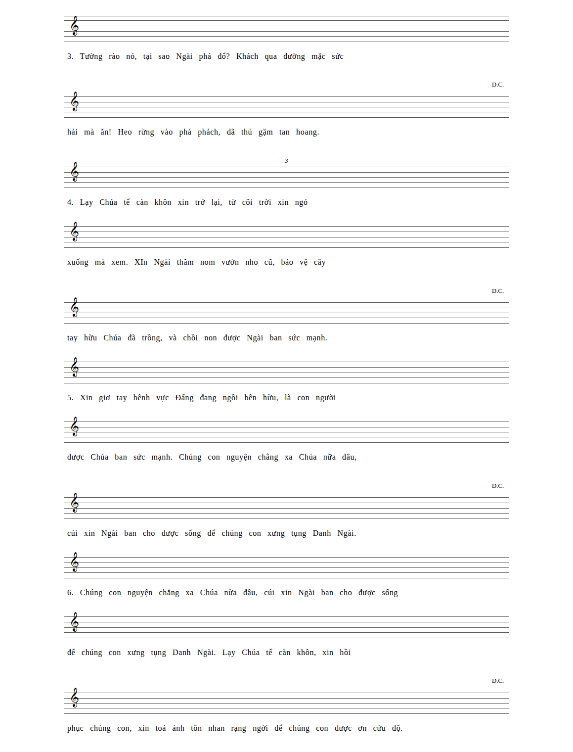𝄞
3. Tường rào nó, tại sao Ngài phá đổ? Khách qua đường mặc sức
D.C.
𝄞
hái mà ăn! Heo rừng vào phá phách, dã thú gặm tan hoang.
3
𝄞
4. Lạy Chúa tể càn khôn xin trở lại, từ cõi trời xin ngó
𝄞
xuống mà xem. XIn Ngài thăm nom vườn nho cũ, bảo vệ cây
D.C.
𝄞
tay hữu Chúa đã trồng, và chồi non được Ngài ban sức mạnh.
𝄞
5. Xin giơ tay bênh vực Đấng đang ngồi bên hữu, là con người
𝄞
được Chúa ban sức mạnh. Chúng con nguyện chẳng xa Chúa nữa đâu,
D.C.
𝄞
cúi xin Ngài ban cho được sống để chúng con xưng tụng Danh Ngài.
𝄞
6. Chúng con nguyện chẳng xa Chúa nữa đâu, cúi xin Ngài ban cho được sống
𝄞
để chúng con xưng tụng Danh Ngài. Lạy Chúa tể càn khôn, xin hồi
D.C.
𝄞
phục chúng con, xin toả ánh tôn nhan rạng ngời để chúng con được ơn cứu độ.